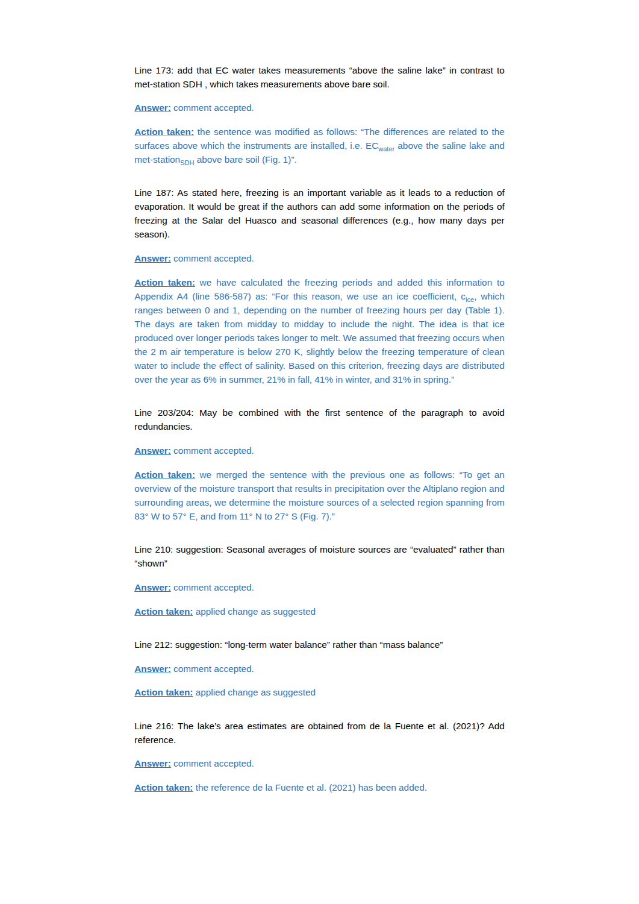Line 173: add that EC water takes measurements “above the saline lake” in contrast to met-station SDH , which takes measurements above bare soil.
Answer: comment accepted.
Action taken: the sentence was modified as follows: “The differences are related to the surfaces above which the instruments are installed, i.e. ECwater above the saline lake and met-stationSDH above bare soil (Fig. 1)”.
Line 187: As stated here, freezing is an important variable as it leads to a reduction of evaporation. It would be great if the authors can add some information on the periods of freezing at the Salar del Huasco and seasonal differences (e.g., how many days per season).
Answer: comment accepted.
Action taken: we have calculated the freezing periods and added this information to Appendix A4 (line 586-587) as: “For this reason, we use an ice coefficient, cice, which ranges between 0 and 1, depending on the number of freezing hours per day (Table 1). The days are taken from midday to midday to include the night. The idea is that ice produced over longer periods takes longer to melt. We assumed that freezing occurs when the 2 m air temperature is below 270 K, slightly below the freezing temperature of clean water to include the effect of salinity. Based on this criterion, freezing days are distributed over the year as 6% in summer, 21% in fall, 41% in winter, and 31% in spring.”
Line 203/204: May be combined with the first sentence of the paragraph to avoid redundancies.
Answer: comment accepted.
Action taken: we merged the sentence with the previous one as follows: “To get an overview of the moisture transport that results in precipitation over the Altiplano region and surrounding areas, we determine the moisture sources of a selected region spanning from 83° W to 57° E, and from 11° N to 27° S (Fig. 7).”
Line 210: suggestion: Seasonal averages of moisture sources are “evaluated” rather than “shown”
Answer: comment accepted.
Action taken: applied change as suggested
Line 212: suggestion: “long-term water balance” rather than “mass balance”
Answer: comment accepted.
Action taken: applied change as suggested
Line 216: The lake’s area estimates are obtained from de la Fuente et al. (2021)? Add reference.
Answer: comment accepted.
Action taken: the reference de la Fuente et al. (2021) has been added.